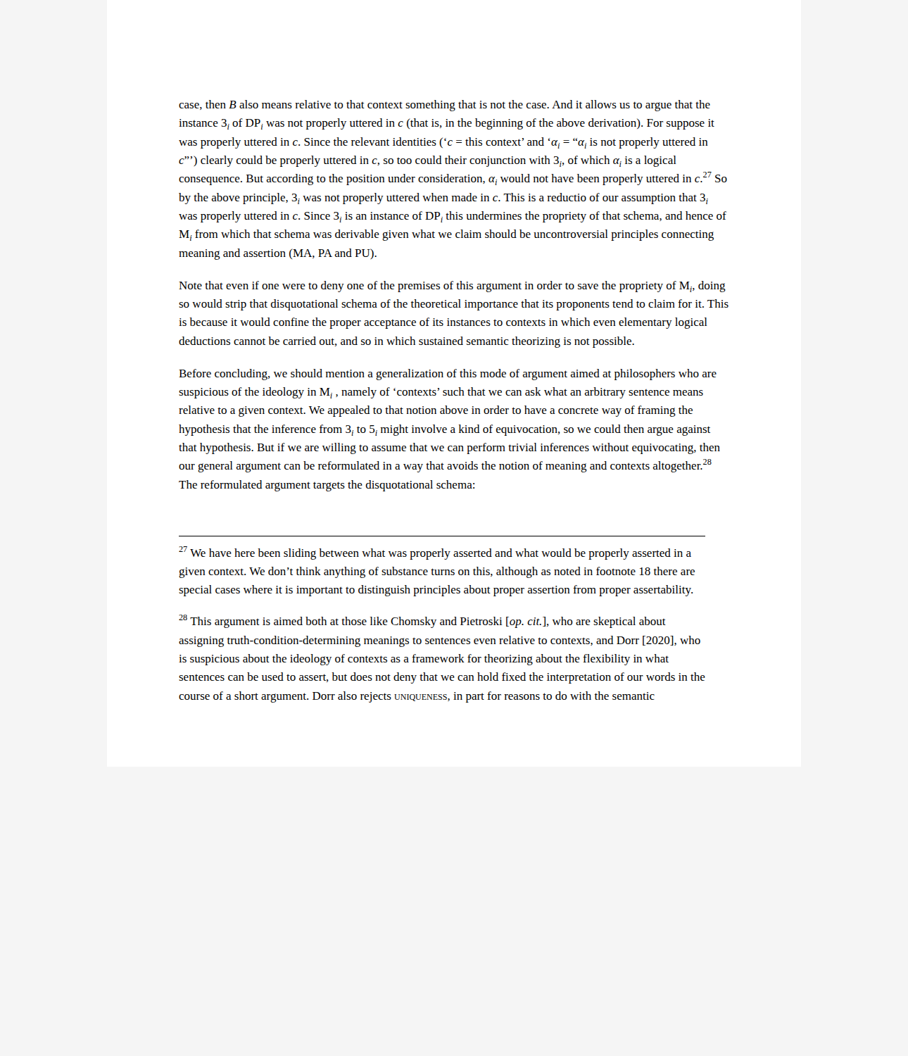case, then B also means relative to that context something that is not the case. And it allows us to argue that the instance 3i of DPi was not properly uttered in c (that is, in the beginning of the above derivation). For suppose it was properly uttered in c. Since the relevant identities (‘c = this context’ and ‘αi = “αi is not properly uttered in c”’) clearly could be properly uttered in c, so too could their conjunction with 3i, of which αi is a logical consequence. But according to the position under consideration, αi would not have been properly uttered in c.27 So by the above principle, 3i was not properly uttered when made in c. This is a reductio of our assumption that 3i was properly uttered in c. Since 3i is an instance of DPi this undermines the propriety of that schema, and hence of Mi from which that schema was derivable given what we claim should be uncontroversial principles connecting meaning and assertion (MA, PA and PU).
Note that even if one were to deny one of the premises of this argument in order to save the propriety of Mi, doing so would strip that disquotational schema of the theoretical importance that its proponents tend to claim for it. This is because it would confine the proper acceptance of its instances to contexts in which even elementary logical deductions cannot be carried out, and so in which sustained semantic theorizing is not possible.
Before concluding, we should mention a generalization of this mode of argument aimed at philosophers who are suspicious of the ideology in Mi , namely of ‘contexts’ such that we can ask what an arbitrary sentence means relative to a given context. We appealed to that notion above in order to have a concrete way of framing the hypothesis that the inference from 3i to 5i might involve a kind of equivocation, so we could then argue against that hypothesis. But if we are willing to assume that we can perform trivial inferences without equivocating, then our general argument can be reformulated in a way that avoids the notion of meaning and contexts altogether.28 The reformulated argument targets the disquotational schema:
27 We have here been sliding between what was properly asserted and what would be properly asserted in a given context. We don’t think anything of substance turns on this, although as noted in footnote 18 there are special cases where it is important to distinguish principles about proper assertion from proper assertability.
28 This argument is aimed both at those like Chomsky and Pietroski [op. cit.], who are skeptical about assigning truth-condition-determining meanings to sentences even relative to contexts, and Dorr [2020], who is suspicious about the ideology of contexts as a framework for theorizing about the flexibility in what sentences can be used to assert, but does not deny that we can hold fixed the interpretation of our words in the course of a short argument. Dorr also rejects uniqueness, in part for reasons to do with the semantic